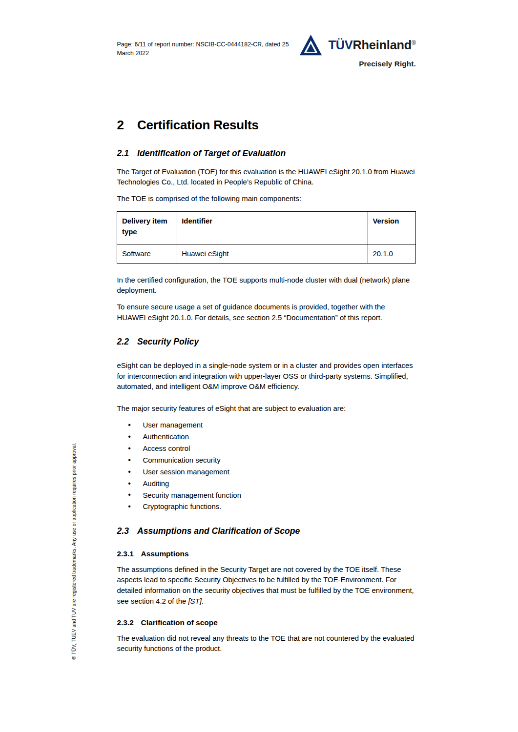Page: 6/11 of report number: NSCIB-CC-0444182-CR, dated 25 March 2022
TÜVRheinland®
Precisely Right.
® TÜV, TUEV and TUV are registered trademarks. Any use or application requires prior approval.
2 Certification Results
2.1 Identification of Target of Evaluation
The Target of Evaluation (TOE) for this evaluation is the HUAWEI eSight 20.1.0 from Huawei Technologies Co., Ltd. located in People’s Republic of China.
The TOE is comprised of the following main components:
| Delivery item type | Identifier | Version |
| --- | --- | --- |
| Software | Huawei eSight | 20.1.0 |
In the certified configuration, the TOE supports multi-node cluster with dual (network) plane deployment.
To ensure secure usage a set of guidance documents is provided, together with the HUAWEI eSight 20.1.0. For details, see section 2.5 “Documentation” of this report.
2.2 Security Policy
eSight can be deployed in a single-node system or in a cluster and provides open interfaces for interconnection and integration with upper-layer OSS or third-party systems. Simplified, automated, and intelligent O&M improve O&M efficiency.
The major security features of eSight that are subject to evaluation are:
User management
Authentication
Access control
Communication security
User session management
Auditing
Security management function
Cryptographic functions.
2.3 Assumptions and Clarification of Scope
2.3.1 Assumptions
The assumptions defined in the Security Target are not covered by the TOE itself. These aspects lead to specific Security Objectives to be fulfilled by the TOE-Environment. For detailed information on the security objectives that must be fulfilled by the TOE environment, see section 4.2 of the [ST].
2.3.2 Clarification of scope
The evaluation did not reveal any threats to the TOE that are not countered by the evaluated security functions of the product.